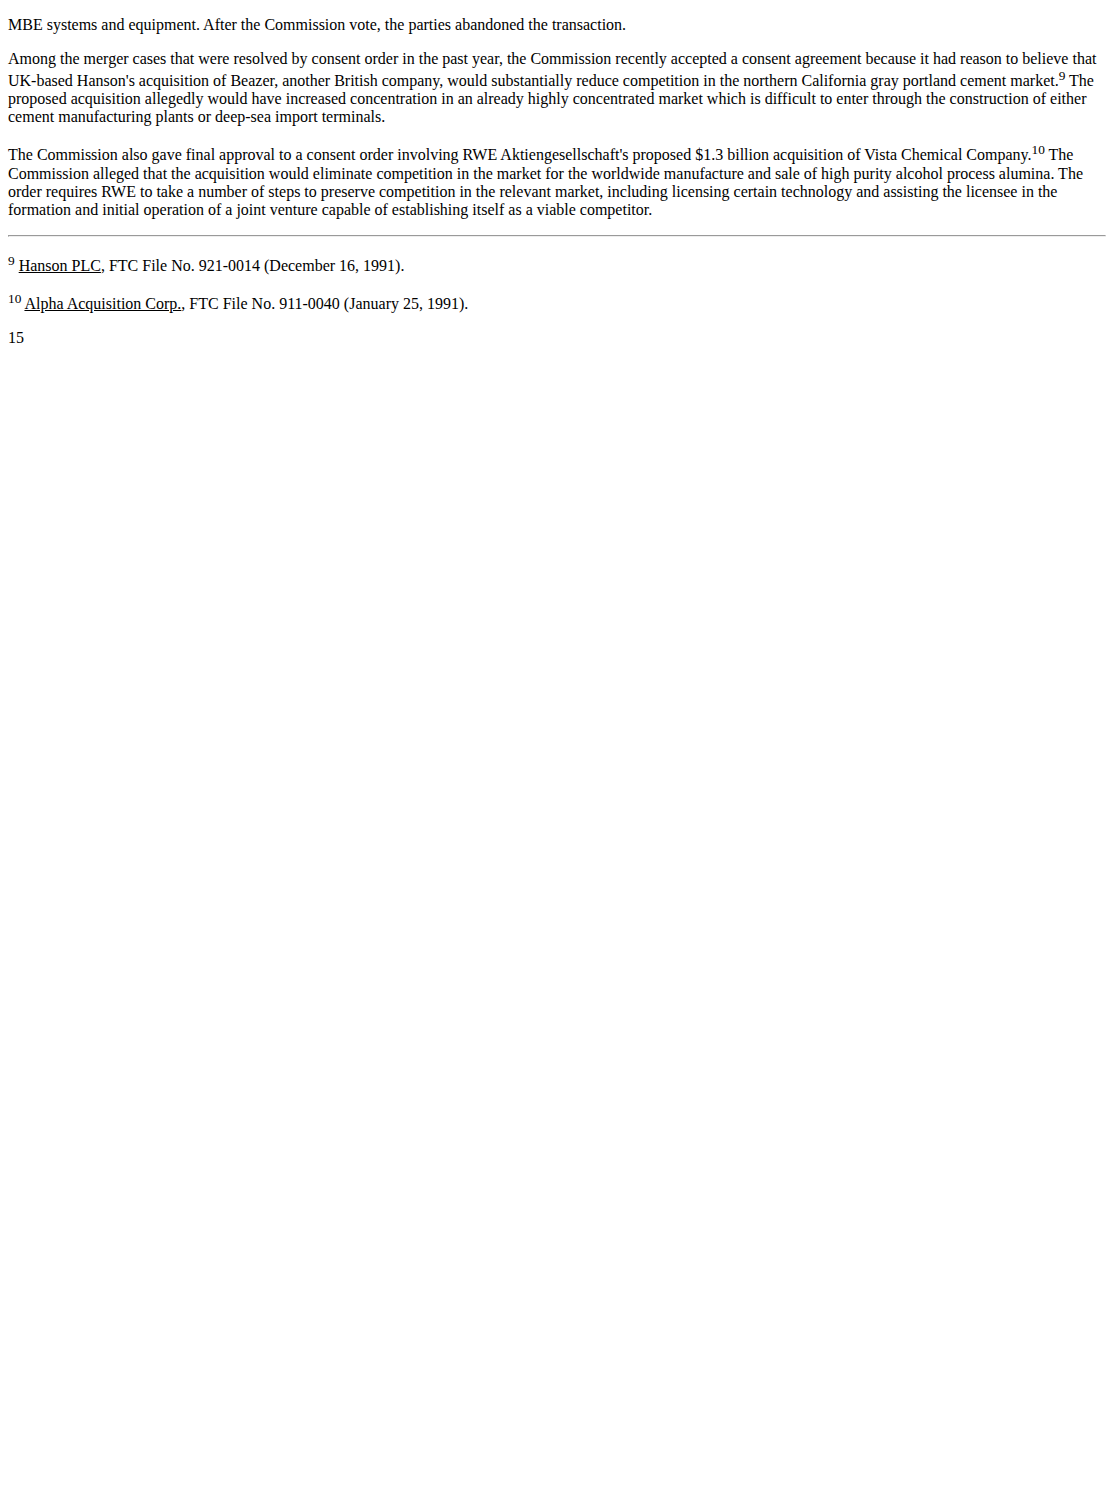MBE systems and equipment. After the Commission vote, the parties abandoned the transaction.
Among the merger cases that were resolved by consent order in the past year, the Commission recently accepted a consent agreement because it had reason to believe that UK-based Hanson's acquisition of Beazer, another British company, would substantially reduce competition in the northern California gray portland cement market.9 The proposed acquisition allegedly would have increased concentration in an already highly concentrated market which is difficult to enter through the construction of either cement manufacturing plants or deep-sea import terminals.
The Commission also gave final approval to a consent order involving RWE Aktiengesellschaft's proposed $1.3 billion acquisition of Vista Chemical Company.10 The Commission alleged that the acquisition would eliminate competition in the market for the worldwide manufacture and sale of high purity alcohol process alumina. The order requires RWE to take a number of steps to preserve competition in the relevant market, including licensing certain technology and assisting the licensee in the formation and initial operation of a joint venture capable of establishing itself as a viable competitor.
9 Hanson PLC, FTC File No. 921-0014 (December 16, 1991).
10 Alpha Acquisition Corp., FTC File No. 911-0040 (January 25, 1991).
15